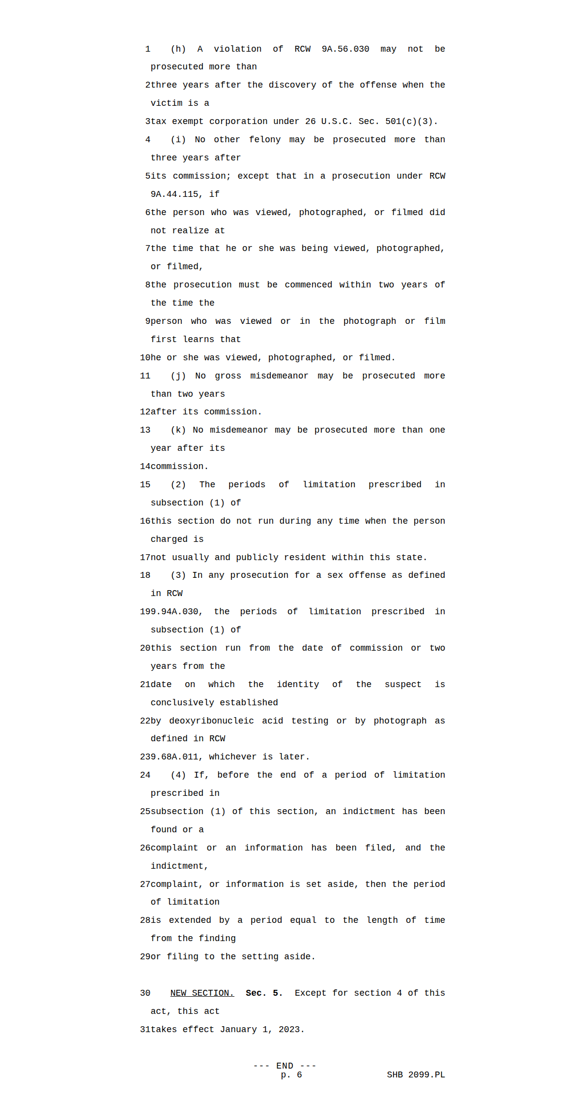| 1 | (h) A violation of RCW 9A.56.030 may not be prosecuted more than |
| 2 | three years after the discovery of the offense when the victim is a |
| 3 | tax exempt corporation under 26 U.S.C. Sec. 501(c)(3). |
| 4 | (i) No other felony may be prosecuted more than three years after |
| 5 | its commission; except that in a prosecution under RCW 9A.44.115, if |
| 6 | the person who was viewed, photographed, or filmed did not realize at |
| 7 | the time that he or she was being viewed, photographed, or filmed, |
| 8 | the prosecution must be commenced within two years of the time the |
| 9 | person who was viewed or in the photograph or film first learns that |
| 10 | he or she was viewed, photographed, or filmed. |
| 11 | (j) No gross misdemeanor may be prosecuted more than two years |
| 12 | after its commission. |
| 13 | (k) No misdemeanor may be prosecuted more than one year after its |
| 14 | commission. |
| 15 | (2) The periods of limitation prescribed in subsection (1) of |
| 16 | this section do not run during any time when the person charged is |
| 17 | not usually and publicly resident within this state. |
| 18 | (3) In any prosecution for a sex offense as defined in RCW |
| 19 | 9.94A.030, the periods of limitation prescribed in subsection (1) of |
| 20 | this section run from the date of commission or two years from the |
| 21 | date on which the identity of the suspect is conclusively established |
| 22 | by deoxyribonucleic acid testing or by photograph as defined in RCW |
| 23 | 9.68A.011, whichever is later. |
| 24 | (4) If, before the end of a period of limitation prescribed in |
| 25 | subsection (1) of this section, an indictment has been found or a |
| 26 | complaint or an information has been filed, and the indictment, |
| 27 | complaint, or information is set aside, then the period of limitation |
| 28 | is extended by a period equal to the length of time from the finding |
| 29 | or filing to the setting aside. |
| 30 | NEW SECTION. Sec. 5. Except for section 4 of this act, this act |
| 31 | takes effect January 1, 2023. |
--- END ---
p. 6 SHB 2099.PL